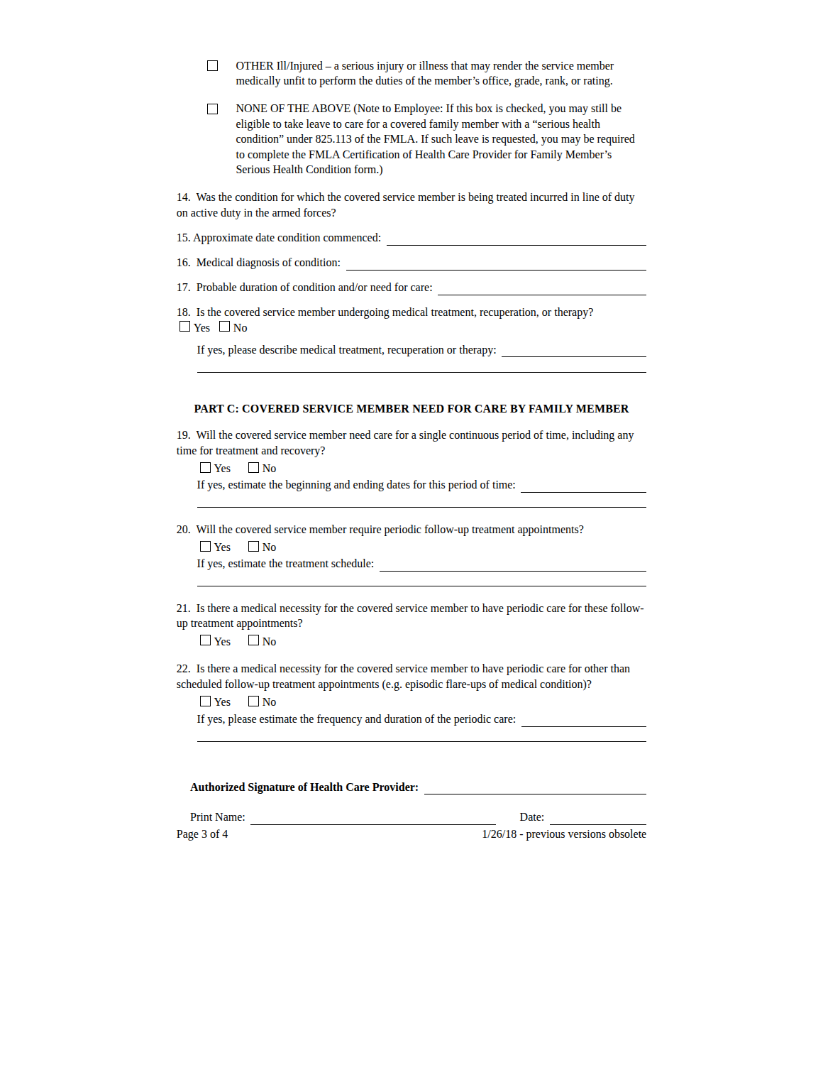OTHER Ill/Injured – a serious injury or illness that may render the service member medically unfit to perform the duties of the member’s office, grade, rank, or rating.
NONE OF THE ABOVE (Note to Employee: If this box is checked, you may still be eligible to take leave to care for a covered family member with a “serious health condition” under 825.113 of the FMLA. If such leave is requested, you may be required to complete the FMLA Certification of Health Care Provider for Family Member’s Serious Health Condition form.)
14. Was the condition for which the covered service member is being treated incurred in line of duty on active duty in the armed forces?
15. Approximate date condition commenced:
16. Medical diagnosis of condition:
17. Probable duration of condition and/or need for care:
18. Is the covered service member undergoing medical treatment, recuperation, or therapy? Yes No
If yes, please describe medical treatment, recuperation or therapy:
PART C: COVERED SERVICE MEMBER NEED FOR CARE BY FAMILY MEMBER
19. Will the covered service member need care for a single continuous period of time, including any time for treatment and recovery?
Yes No
If yes, estimate the beginning and ending dates for this period of time:
20. Will the covered service member require periodic follow-up treatment appointments?
Yes No
If yes, estimate the treatment schedule:
21. Is there a medical necessity for the covered service member to have periodic care for these follow-up treatment appointments?
Yes No
22. Is there a medical necessity for the covered service member to have periodic care for other than scheduled follow-up treatment appointments (e.g. episodic flare-ups of medical condition)?
Yes No
If yes, please estimate the frequency and duration of the periodic care:
Authorized Signature of Health Care Provider:
Print Name: Date:
Page 3 of 4 1/26/18 - previous versions obsolete